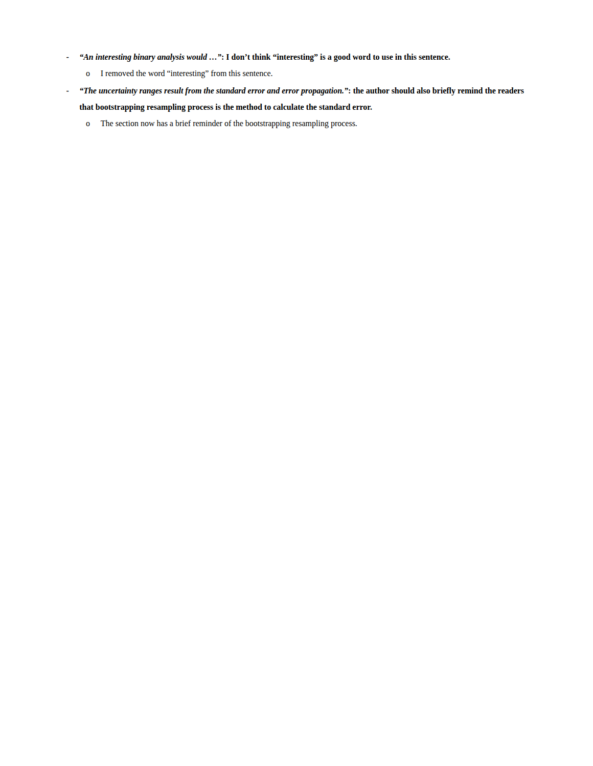“An interesting binary analysis would …”: I don’t think “interesting” is a good word to use in this sentence.
I removed the word “interesting” from this sentence.
“The uncertainty ranges result from the standard error and error propagation.”: the author should also briefly remind the readers that bootstrapping resampling process is the method to calculate the standard error.
The section now has a brief reminder of the bootstrapping resampling process.